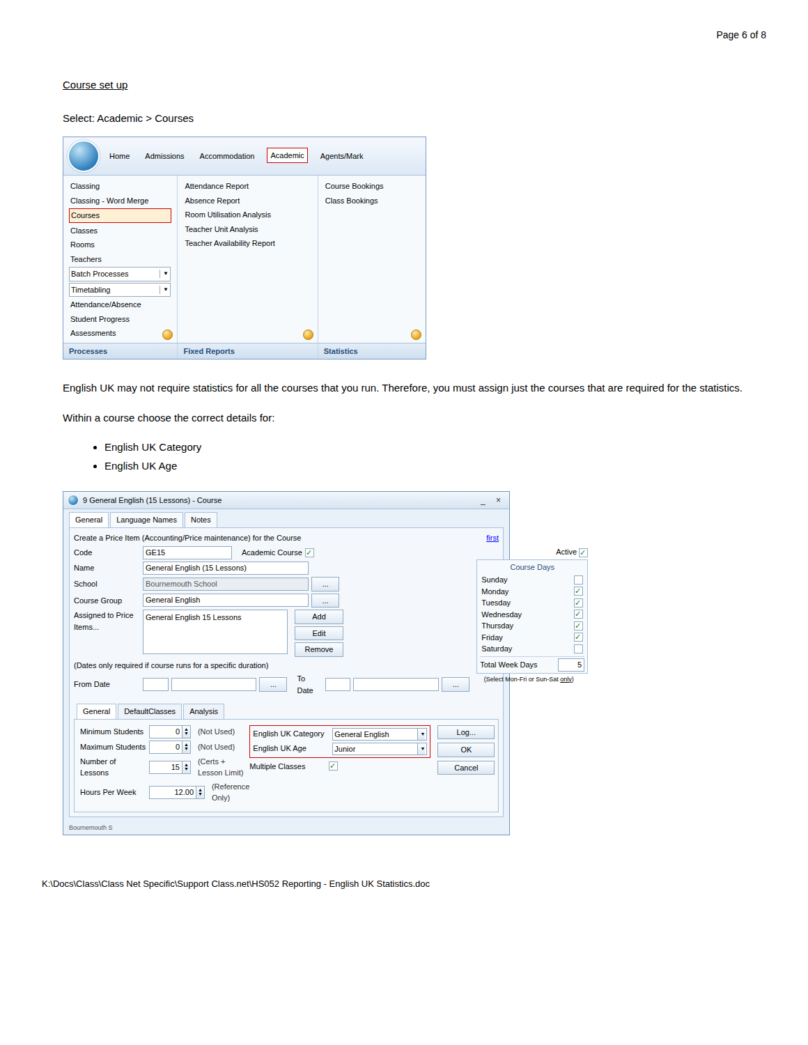Page 6 of 8
Course set up
Select: Academic > Courses
Home Admissions Accommodation Academic Agents/Mark
Classing
Classing - Word Merge
Courses
Classes
Rooms
Teachers
Batch Processes▼
Timetabling▼
Attendance/Absence
Student Progress
Assessments
Attendance Report
Absence Report
Room Utilisation Analysis
Teacher Unit Analysis
Teacher Availability Report
Course Bookings
Class Bookings
Processes
Fixed Reports
Statistics
English UK may not require statistics for all the courses that you run. Therefore, you must assign just the courses that are required for the statistics.
Within a course choose the correct details for:
English UK Category
English UK Age
9 General English (15 Lessons) - Course
_ ×
General Language Names Notes
Create a Price Item (Accounting/Price maintenance) for the Course first
Code GE15 Academic Course
Name General English (15 Lessons)
School Bournemouth School ...
Course Group General English ...
Assigned to Price
Items... General English 15 Lessons Add Edit Remove
(Dates only required if course runs for a specific duration)
From Date ... To Date ...
Active
Course Days
Sunday
Monday
Tuesday
Wednesday
Thursday
Friday
Saturday
Total Week Days 5
(Select Mon-Fri or Sun-Sat only)
General DefaultClasses Analysis
Minimum Students 0▲
▼ (Not Used)
Maximum Students 0▲
▼ (Not Used)
Number of Lessons 15▲
▼ (Certs + Lesson Limit)
Hours Per Week 12.00▲
▼ (Reference Only)
English UK Category General English▼
English UK Age Junior▼
Multiple Classes
Log... OK Cancel
Bournemouth S
K:\Docs\Class\Class Net Specific\Support Class.net\HS052 Reporting - English UK Statistics.doc